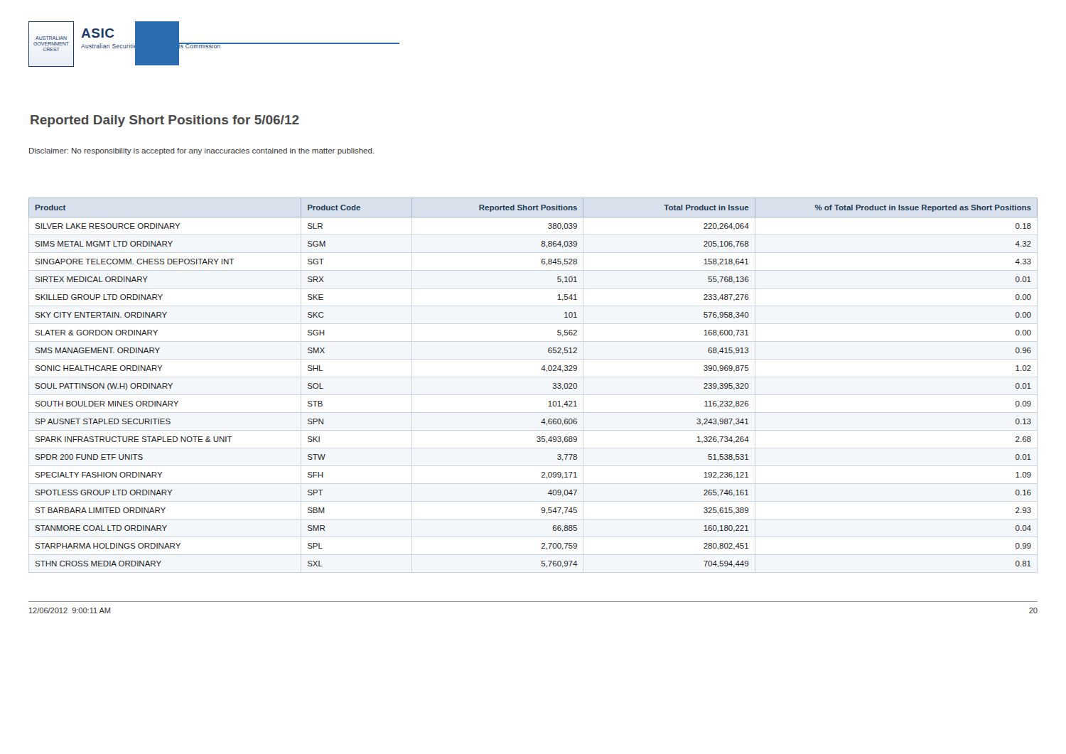AUSTRALIAN
GOVERNMENT
CREST
ASIC
Australian Securities & Investments Commission
Reported Daily Short Positions for 5/06/12
Disclaimer: No responsibility is accepted for any inaccuracies contained in the matter published.
| Product | Product Code | Reported Short Positions | Total Product in Issue | % of Total Product in Issue Reported as Short Positions |
| --- | --- | --- | --- | --- |
| SILVER LAKE RESOURCE ORDINARY | SLR | 380,039 | 220,264,064 | 0.18 |
| SIMS METAL MGMT LTD ORDINARY | SGM | 8,864,039 | 205,106,768 | 4.32 |
| SINGAPORE TELECOMM. CHESS DEPOSITARY INT | SGT | 6,845,528 | 158,218,641 | 4.33 |
| SIRTEX MEDICAL ORDINARY | SRX | 5,101 | 55,768,136 | 0.01 |
| SKILLED GROUP LTD ORDINARY | SKE | 1,541 | 233,487,276 | 0.00 |
| SKY CITY ENTERTAIN. ORDINARY | SKC | 101 | 576,958,340 | 0.00 |
| SLATER & GORDON ORDINARY | SGH | 5,562 | 168,600,731 | 0.00 |
| SMS MANAGEMENT. ORDINARY | SMX | 652,512 | 68,415,913 | 0.96 |
| SONIC HEALTHCARE ORDINARY | SHL | 4,024,329 | 390,969,875 | 1.02 |
| SOUL PATTINSON (W.H) ORDINARY | SOL | 33,020 | 239,395,320 | 0.01 |
| SOUTH BOULDER MINES ORDINARY | STB | 101,421 | 116,232,826 | 0.09 |
| SP AUSNET STAPLED SECURITIES | SPN | 4,660,606 | 3,243,987,341 | 0.13 |
| SPARK INFRASTRUCTURE STAPLED NOTE & UNIT | SKI | 35,493,689 | 1,326,734,264 | 2.68 |
| SPDR 200 FUND ETF UNITS | STW | 3,778 | 51,538,531 | 0.01 |
| SPECIALTY FASHION ORDINARY | SFH | 2,099,171 | 192,236,121 | 1.09 |
| SPOTLESS GROUP LTD ORDINARY | SPT | 409,047 | 265,746,161 | 0.16 |
| ST BARBARA LIMITED ORDINARY | SBM | 9,547,745 | 325,615,389 | 2.93 |
| STANMORE COAL LTD ORDINARY | SMR | 66,885 | 160,180,221 | 0.04 |
| STARPHARMA HOLDINGS ORDINARY | SPL | 2,700,759 | 280,802,451 | 0.99 |
| STHN CROSS MEDIA ORDINARY | SXL | 5,760,974 | 704,594,449 | 0.81 |
12/06/2012 9:00:11 AM 20